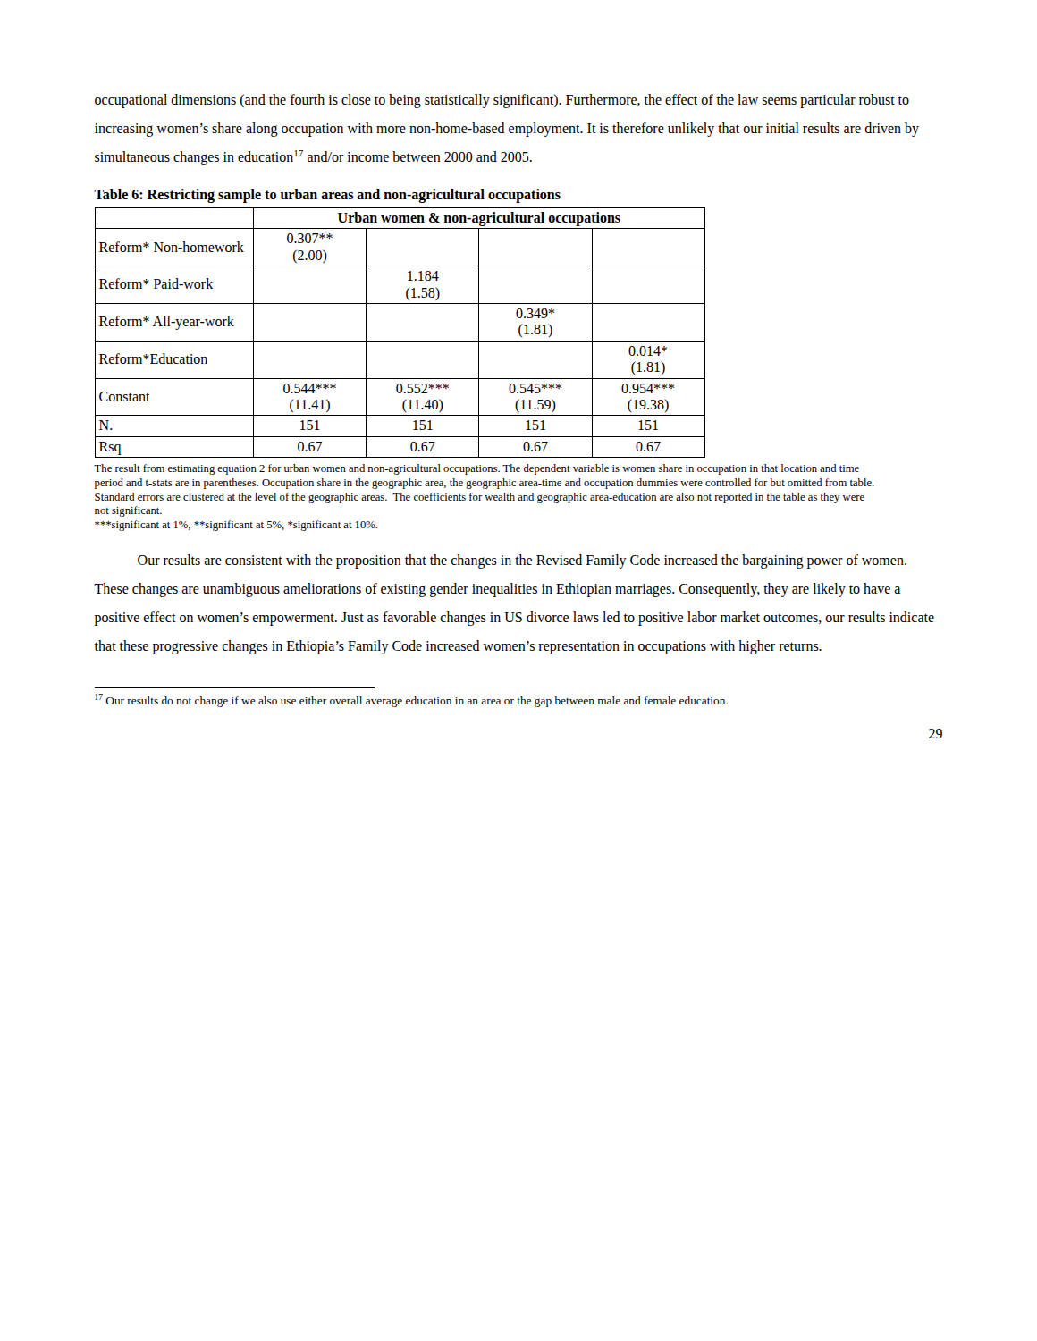occupational dimensions (and the fourth is close to being statistically significant). Furthermore, the effect of the law seems particular robust to increasing women’s share along occupation with more non-home-based employment. It is therefore unlikely that our initial results are driven by simultaneous changes in education17 and/or income between 2000 and 2005.
Table 6: Restricting sample to urban areas and non-agricultural occupations
| | Urban women & non-agricultural occupations |
| Reform* Non-homework | 0.307** (2.00) | | | |
| Reform* Paid-work | | 1.184 (1.58) | | |
| Reform* All-year-work | | | 0.349* (1.81) | |
| Reform*Education | | | | 0.014* (1.81) |
| Constant | 0.544*** (11.41) | 0.552*** (11.40) | 0.545*** (11.59) | 0.954*** (19.38) |
| N. | 151 | 151 | 151 | 151 |
| Rsq | 0.67 | 0.67 | 0.67 | 0.67 |
The result from estimating equation 2 for urban women and non-agricultural occupations. The dependent variable is women share in occupation in that location and time period and t-stats are in parentheses. Occupation share in the geographic area, the geographic area-time and occupation dummies were controlled for but omitted from table. Standard errors are clustered at the level of the geographic areas. The coefficients for wealth and geographic area-education are also not reported in the table as they were not significant.
***significant at 1%, **significant at 5%, *significant at 10%.
Our results are consistent with the proposition that the changes in the Revised Family Code increased the bargaining power of women. These changes are unambiguous ameliorations of existing gender inequalities in Ethiopian marriages. Consequently, they are likely to have a positive effect on women’s empowerment. Just as favorable changes in US divorce laws led to positive labor market outcomes, our results indicate that these progressive changes in Ethiopia’s Family Code increased women’s representation in occupations with higher returns.
17 Our results do not change if we also use either overall average education in an area or the gap between male and female education.
29